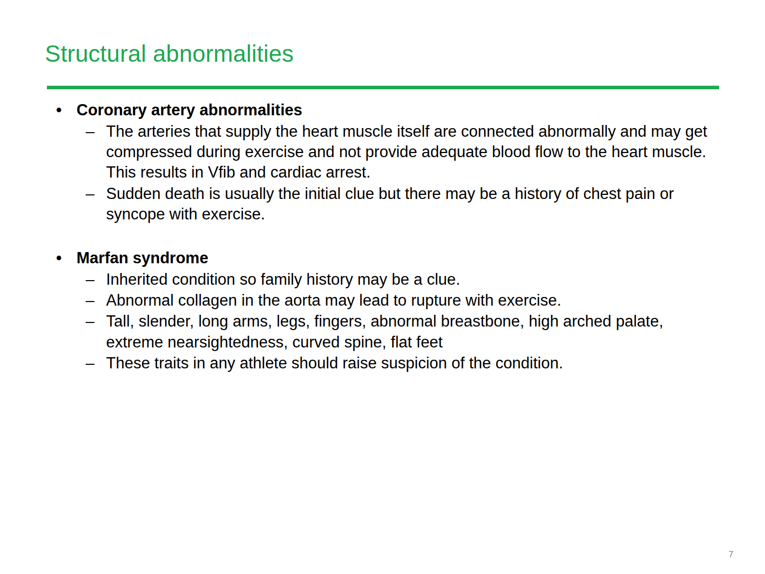Structural abnormalities
Coronary artery abnormalities
The arteries that supply the heart muscle itself are connected abnormally and may get compressed during exercise and not provide adequate blood flow to the heart muscle. This results in Vfib and cardiac arrest.
Sudden death is usually the initial clue but there may be a history of chest pain or syncope with exercise.
Marfan syndrome
Inherited condition so family history may be a clue.
Abnormal collagen in the aorta may lead to rupture with exercise.
Tall, slender, long arms, legs, fingers, abnormal breastbone, high arched palate, extreme nearsightedness, curved spine, flat feet
These traits in any athlete should raise suspicion of the condition.
7